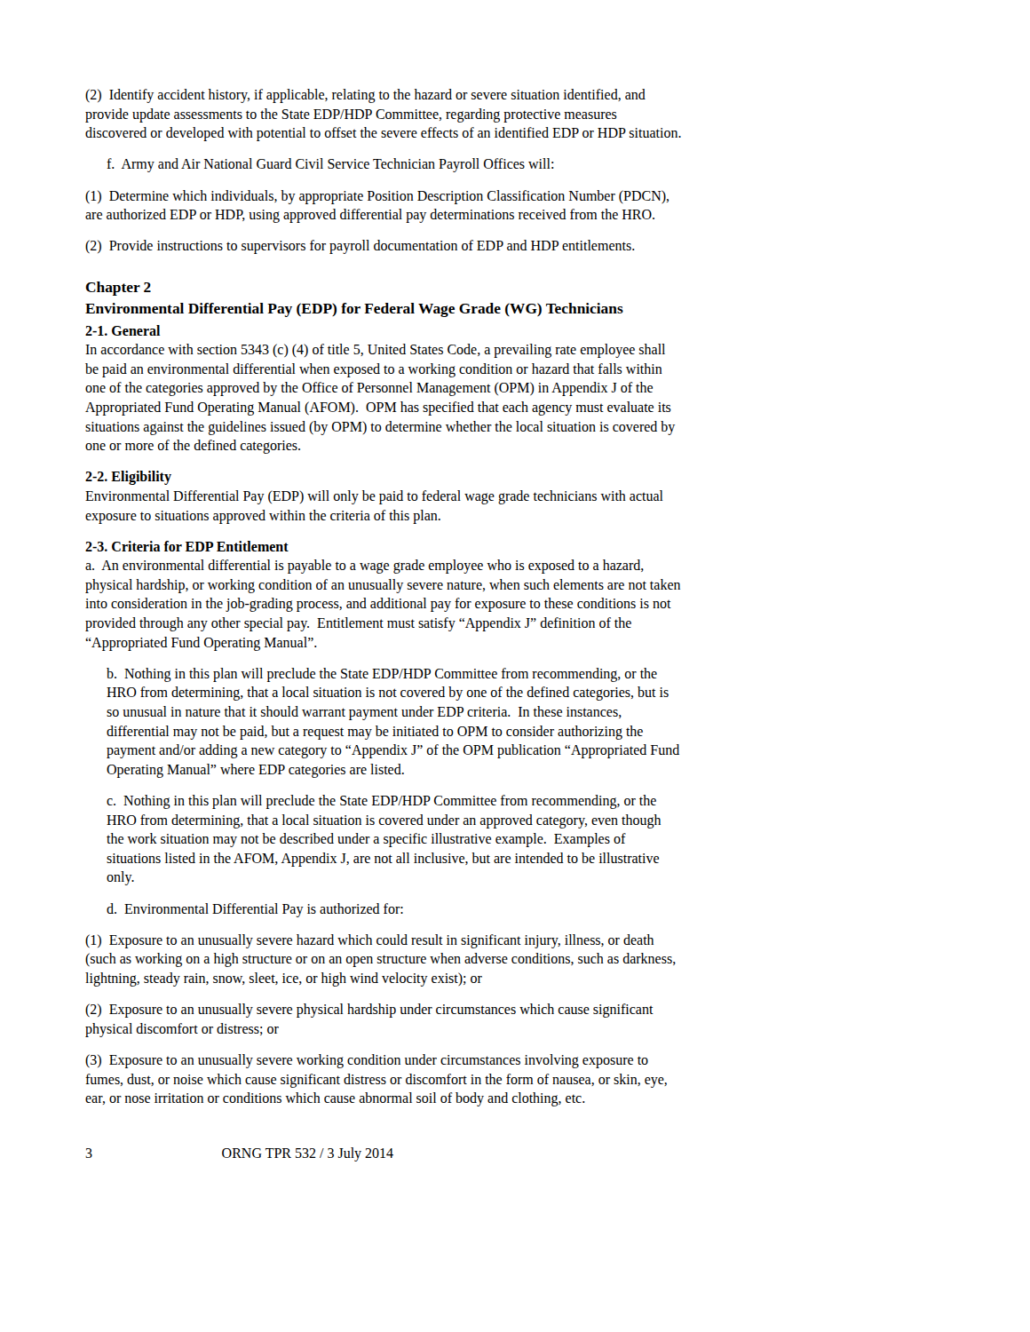(2) Identify accident history, if applicable, relating to the hazard or severe situation identified, and provide update assessments to the State EDP/HDP Committee, regarding protective measures discovered or developed with potential to offset the severe effects of an identified EDP or HDP situation.
f. Army and Air National Guard Civil Service Technician Payroll Offices will:
(1) Determine which individuals, by appropriate Position Description Classification Number (PDCN), are authorized EDP or HDP, using approved differential pay determinations received from the HRO.
(2) Provide instructions to supervisors for payroll documentation of EDP and HDP entitlements.
Chapter 2
Environmental Differential Pay (EDP) for Federal Wage Grade (WG) Technicians
2-1. General
In accordance with section 5343 (c) (4) of title 5, United States Code, a prevailing rate employee shall be paid an environmental differential when exposed to a working condition or hazard that falls within one of the categories approved by the Office of Personnel Management (OPM) in Appendix J of the Appropriated Fund Operating Manual (AFOM). OPM has specified that each agency must evaluate its situations against the guidelines issued (by OPM) to determine whether the local situation is covered by one or more of the defined categories.
2-2. Eligibility
Environmental Differential Pay (EDP) will only be paid to federal wage grade technicians with actual exposure to situations approved within the criteria of this plan.
2-3. Criteria for EDP Entitlement
a. An environmental differential is payable to a wage grade employee who is exposed to a hazard, physical hardship, or working condition of an unusually severe nature, when such elements are not taken into consideration in the job-grading process, and additional pay for exposure to these conditions is not provided through any other special pay. Entitlement must satisfy “Appendix J” definition of the “Appropriated Fund Operating Manual”.
b. Nothing in this plan will preclude the State EDP/HDP Committee from recommending, or the HRO from determining, that a local situation is not covered by one of the defined categories, but is so unusual in nature that it should warrant payment under EDP criteria. In these instances, differential may not be paid, but a request may be initiated to OPM to consider authorizing the payment and/or adding a new category to “Appendix J” of the OPM publication “Appropriated Fund Operating Manual” where EDP categories are listed.
c. Nothing in this plan will preclude the State EDP/HDP Committee from recommending, or the HRO from determining, that a local situation is covered under an approved category, even though the work situation may not be described under a specific illustrative example. Examples of situations listed in the AFOM, Appendix J, are not all inclusive, but are intended to be illustrative only.
d. Environmental Differential Pay is authorized for:
(1) Exposure to an unusually severe hazard which could result in significant injury, illness, or death (such as working on a high structure or on an open structure when adverse conditions, such as darkness, lightning, steady rain, snow, sleet, ice, or high wind velocity exist); or
(2) Exposure to an unusually severe physical hardship under circumstances which cause significant physical discomfort or distress; or
(3) Exposure to an unusually severe working condition under circumstances involving exposure to fumes, dust, or noise which cause significant distress or discomfort in the form of nausea, or skin, eye, ear, or nose irritation or conditions which cause abnormal soil of body and clothing, etc.
3 ORNG TPR 532 / 3 July 2014